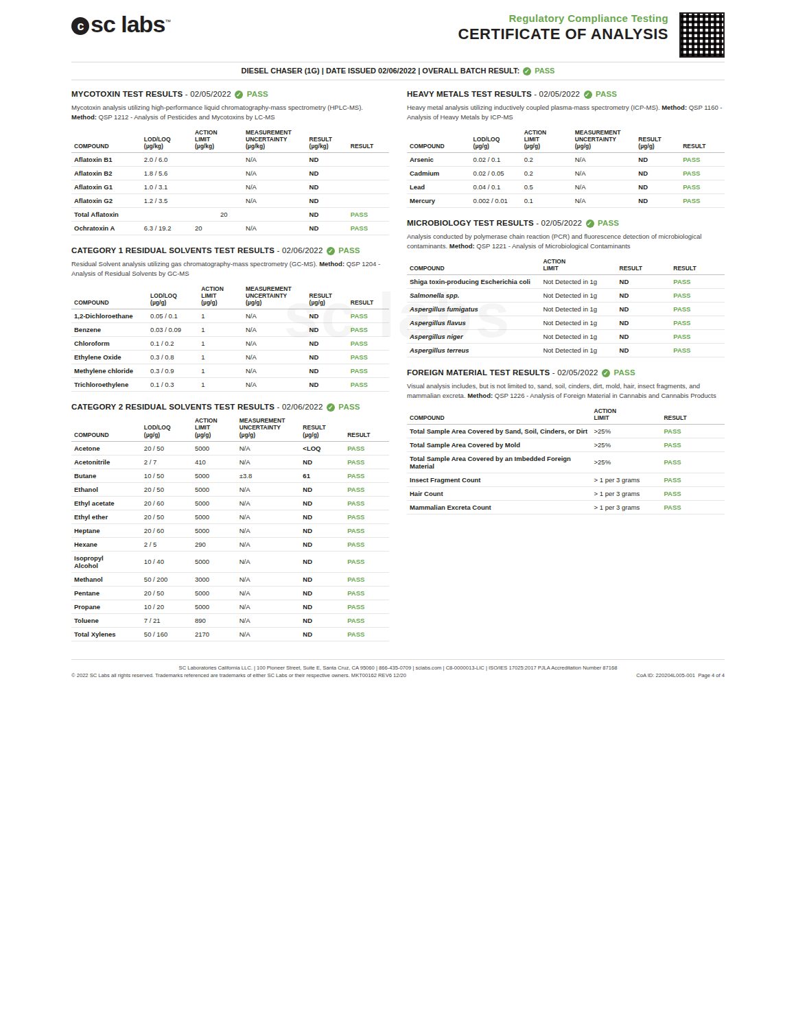csc labs™
Regulatory Compliance Testing
CERTIFICATE OF ANALYSIS
DIESEL CHASER (1G) | DATE ISSUED 02/06/2022 | OVERALL BATCH RESULT: ✓ PASS
sc labs
MYCOTOXIN TEST RESULTS - 02/05/2022 ✓ PASS
Mycotoxin analysis utilizing high-performance liquid chromatography-mass spectrometry (HPLC-MS). Method: QSP 1212 - Analysis of Pesticides and Mycotoxins by LC-MS
| COMPOUND | LOD/LOQ (µg/kg) | ACTION LIMIT (µg/kg) | MEASUREMENT UNCERTAINTY (µg/kg) | RESULT (µg/kg) | RESULT |
| --- | --- | --- | --- | --- | --- |
| Aflatoxin B1 | 2.0 / 6.0 | | N/A | ND | |
| Aflatoxin B2 | 1.8 / 5.6 | | N/A | ND | |
| Aflatoxin G1 | 1.0 / 3.1 | | N/A | ND | |
| Aflatoxin G2 | 1.2 / 3.5 | | N/A | ND | |
| Total Aflatoxin | 20 | ND | PASS |
| Ochratoxin A | 6.3 / 19.2 | 20 | N/A | ND | PASS |
CATEGORY 1 RESIDUAL SOLVENTS TEST RESULTS - 02/06/2022 ✓ PASS
Residual Solvent analysis utilizing gas chromatography-mass spectrometry (GC-MS). Method: QSP 1204 - Analysis of Residual Solvents by GC-MS
| COMPOUND | LOD/LOQ (µg/g) | ACTION LIMIT (µg/g) | MEASUREMENT UNCERTAINTY (µg/g) | RESULT (µg/g) | RESULT |
| --- | --- | --- | --- | --- | --- |
| 1,2-Dichloroethane | 0.05 / 0.1 | 1 | N/A | ND | PASS |
| Benzene | 0.03 / 0.09 | 1 | N/A | ND | PASS |
| Chloroform | 0.1 / 0.2 | 1 | N/A | ND | PASS |
| Ethylene Oxide | 0.3 / 0.8 | 1 | N/A | ND | PASS |
| Methylene chloride | 0.3 / 0.9 | 1 | N/A | ND | PASS |
| Trichloroethylene | 0.1 / 0.3 | 1 | N/A | ND | PASS |
CATEGORY 2 RESIDUAL SOLVENTS TEST RESULTS - 02/06/2022 ✓ PASS
| COMPOUND | LOD/LOQ (µg/g) | ACTION LIMIT (µg/g) | MEASUREMENT UNCERTAINTY (µg/g) | RESULT (µg/g) | RESULT |
| --- | --- | --- | --- | --- | --- |
| Acetone | 20 / 50 | 5000 | N/A | <LOQ | PASS |
| Acetonitrile | 2 / 7 | 410 | N/A | ND | PASS |
| Butane | 10 / 50 | 5000 | ±3.8 | 61 | PASS |
| Ethanol | 20 / 50 | 5000 | N/A | ND | PASS |
| Ethyl acetate | 20 / 60 | 5000 | N/A | ND | PASS |
| Ethyl ether | 20 / 50 | 5000 | N/A | ND | PASS |
| Heptane | 20 / 60 | 5000 | N/A | ND | PASS |
| Hexane | 2 / 5 | 290 | N/A | ND | PASS |
| Isopropyl Alcohol | 10 / 40 | 5000 | N/A | ND | PASS |
| Methanol | 50 / 200 | 3000 | N/A | ND | PASS |
| Pentane | 20 / 50 | 5000 | N/A | ND | PASS |
| Propane | 10 / 20 | 5000 | N/A | ND | PASS |
| Toluene | 7 / 21 | 890 | N/A | ND | PASS |
| Total Xylenes | 50 / 160 | 2170 | N/A | ND | PASS |
HEAVY METALS TEST RESULTS - 02/05/2022 ✓ PASS
Heavy metal analysis utilizing inductively coupled plasma-mass spectrometry (ICP-MS). Method: QSP 1160 - Analysis of Heavy Metals by ICP-MS
| COMPOUND | LOD/LOQ (µg/g) | ACTION LIMIT (µg/g) | MEASUREMENT UNCERTAINTY (µg/g) | RESULT (µg/g) | RESULT |
| --- | --- | --- | --- | --- | --- |
| Arsenic | 0.02 / 0.1 | 0.2 | N/A | ND | PASS |
| Cadmium | 0.02 / 0.05 | 0.2 | N/A | ND | PASS |
| Lead | 0.04 / 0.1 | 0.5 | N/A | ND | PASS |
| Mercury | 0.002 / 0.01 | 0.1 | N/A | ND | PASS |
MICROBIOLOGY TEST RESULTS - 02/05/2022 ✓ PASS
Analysis conducted by polymerase chain reaction (PCR) and fluorescence detection of microbiological contaminants. Method: QSP 1221 - Analysis of Microbiological Contaminants
| COMPOUND | ACTION LIMIT | RESULT | RESULT |
| --- | --- | --- | --- |
| Shiga toxin-producing Escherichia coli | Not Detected in 1g | ND | PASS |
| Salmonella spp. | Not Detected in 1g | ND | PASS |
| Aspergillus fumigatus | Not Detected in 1g | ND | PASS |
| Aspergillus flavus | Not Detected in 1g | ND | PASS |
| Aspergillus niger | Not Detected in 1g | ND | PASS |
| Aspergillus terreus | Not Detected in 1g | ND | PASS |
FOREIGN MATERIAL TEST RESULTS - 02/05/2022 ✓ PASS
Visual analysis includes, but is not limited to, sand, soil, cinders, dirt, mold, hair, insect fragments, and mammalian excreta. Method: QSP 1226 - Analysis of Foreign Material in Cannabis and Cannabis Products
| COMPOUND | ACTION LIMIT | RESULT |
| --- | --- | --- |
| Total Sample Area Covered by Sand, Soil, Cinders, or Dirt | >25% | PASS |
| Total Sample Area Covered by Mold | >25% | PASS |
| Total Sample Area Covered by an Imbedded Foreign Material | >25% | PASS |
| Insect Fragment Count | > 1 per 3 grams | PASS |
| Hair Count | > 1 per 3 grams | PASS |
| Mammalian Excreta Count | > 1 per 3 grams | PASS |
SC Laboratories California LLC. | 100 Pioneer Street, Suite E, Santa Cruz, CA 95060 | 866-435-0709 | sclabs.com | C8-0000013-LIC | ISO/IES 17025:2017 PJLA Accreditation Number 87168
© 2022 SC Labs all rights reserved. Trademarks referenced are trademarks of either SC Labs or their respective owners. MKT00162 REV6 12/20 CoA ID: 220204L005-001 Page 4 of 4